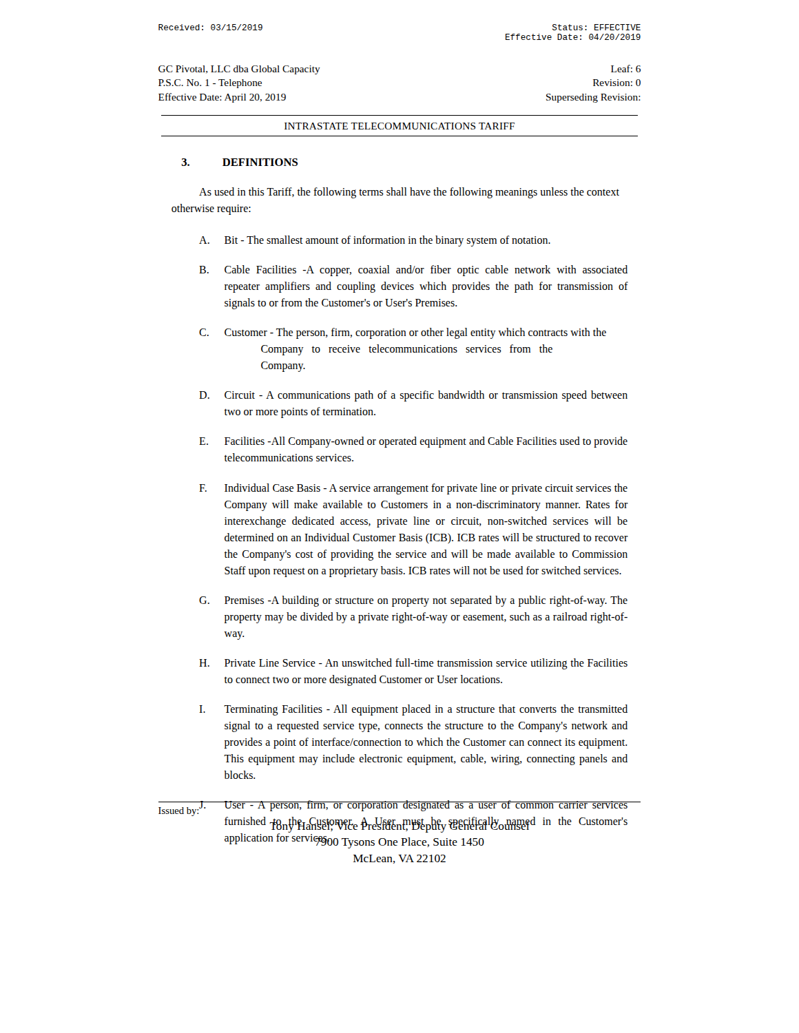Received: 03/15/2019
Status: EFFECTIVE
Effective Date: 04/20/2019
GC Pivotal, LLC dba Global Capacity
P.S.C. No. 1 - Telephone
Effective Date: April 20, 2019
Leaf: 6
Revision: 0
Superseding Revision:
INTRASTATE TELECOMMUNICATIONS TARIFF
3. DEFINITIONS
As used in this Tariff, the following terms shall have the following meanings unless the context otherwise require:
A. Bit - The smallest amount of information in the binary system of notation.
B. Cable Facilities -A copper, coaxial and/or fiber optic cable network with associated repeater amplifiers and coupling devices which provides the path for transmission of signals to or from the Customer's or User's Premises.
C. Customer - The person, firm, corporation or other legal entity which contracts with the Company to receive telecommunications services from the Company.
D. Circuit - A communications path of a specific bandwidth or transmission speed between two or more points of termination.
E. Facilities -All Company-owned or operated equipment and Cable Facilities used to provide telecommunications services.
F. Individual Case Basis - A service arrangement for private line or private circuit services the Company will make available to Customers in a non-discriminatory manner. Rates for interexchange dedicated access, private line or circuit, non-switched services will be determined on an Individual Customer Basis (ICB). ICB rates will be structured to recover the Company's cost of providing the service and will be made available to Commission Staff upon request on a proprietary basis. ICB rates will not be used for switched services.
G. Premises -A building or structure on property not separated by a public right-of-way. The property may be divided by a private right-of-way or easement, such as a railroad right-of-way.
H. Private Line Service - An unswitched full-time transmission service utilizing the Facilities to connect two or more designated Customer or User locations.
I. Terminating Facilities - All equipment placed in a structure that converts the transmitted signal to a requested service type, connects the structure to the Company's network and provides a point of interface/connection to which the Customer can connect its equipment. This equipment may include electronic equipment, cable, wiring, connecting panels and blocks.
J. User - A person, firm, or corporation designated as a user of common carrier services furnished to the Customer. A User must be specifically named in the Customer's application for services.
Issued by:
Tony Hansel; Vice President, Deputy General Counsel
7900 Tysons One Place, Suite 1450
McLean, VA 22102